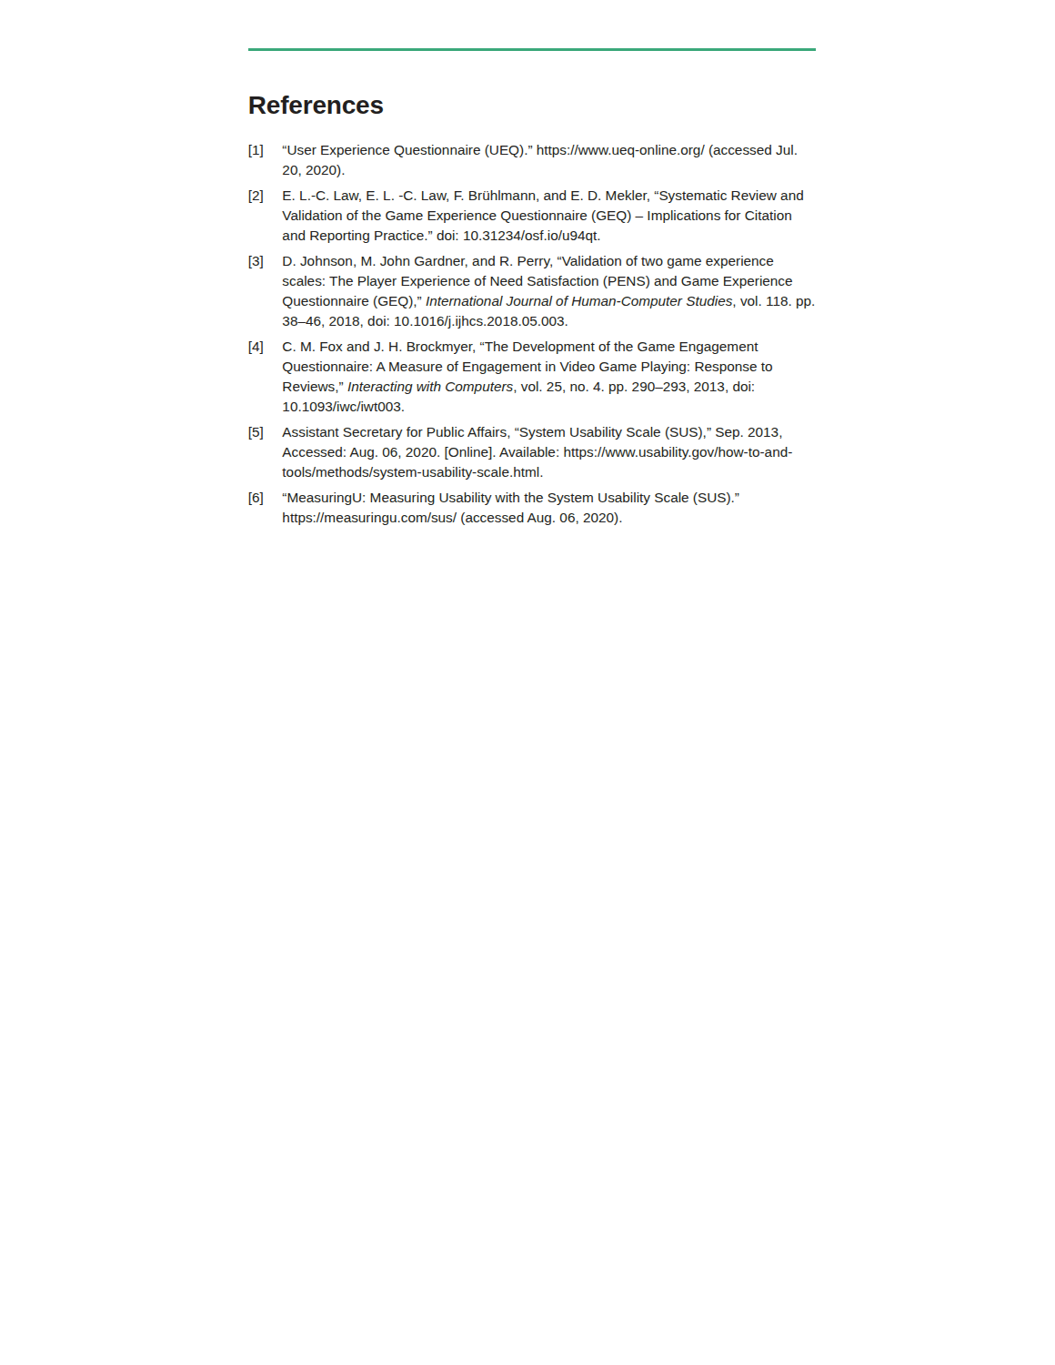References
[1] “User Experience Questionnaire (UEQ).” https://www.ueq-online.org/ (accessed Jul. 20, 2020).
[2] E. L.-C. Law, E. L. -C. Law, F. Brühlmann, and E. D. Mekler, “Systematic Review and Validation of the Game Experience Questionnaire (GEQ) – Implications for Citation and Reporting Practice.” doi: 10.31234/osf.io/u94qt.
[3] D. Johnson, M. John Gardner, and R. Perry, “Validation of two game experience scales: The Player Experience of Need Satisfaction (PENS) and Game Experience Questionnaire (GEQ),” International Journal of Human-Computer Studies, vol. 118. pp. 38–46, 2018, doi: 10.1016/j.ijhcs.2018.05.003.
[4] C. M. Fox and J. H. Brockmyer, “The Development of the Game Engagement Questionnaire: A Measure of Engagement in Video Game Playing: Response to Reviews,” Interacting with Computers, vol. 25, no. 4. pp. 290–293, 2013, doi: 10.1093/iwc/iwt003.
[5] Assistant Secretary for Public Affairs, “System Usability Scale (SUS),” Sep. 2013, Accessed: Aug. 06, 2020. [Online]. Available: https://www.usability.gov/how-to-and-tools/methods/system-usability-scale.html.
[6] “MeasuringU: Measuring Usability with the System Usability Scale (SUS).” https://measuringu.com/sus/ (accessed Aug. 06, 2020).